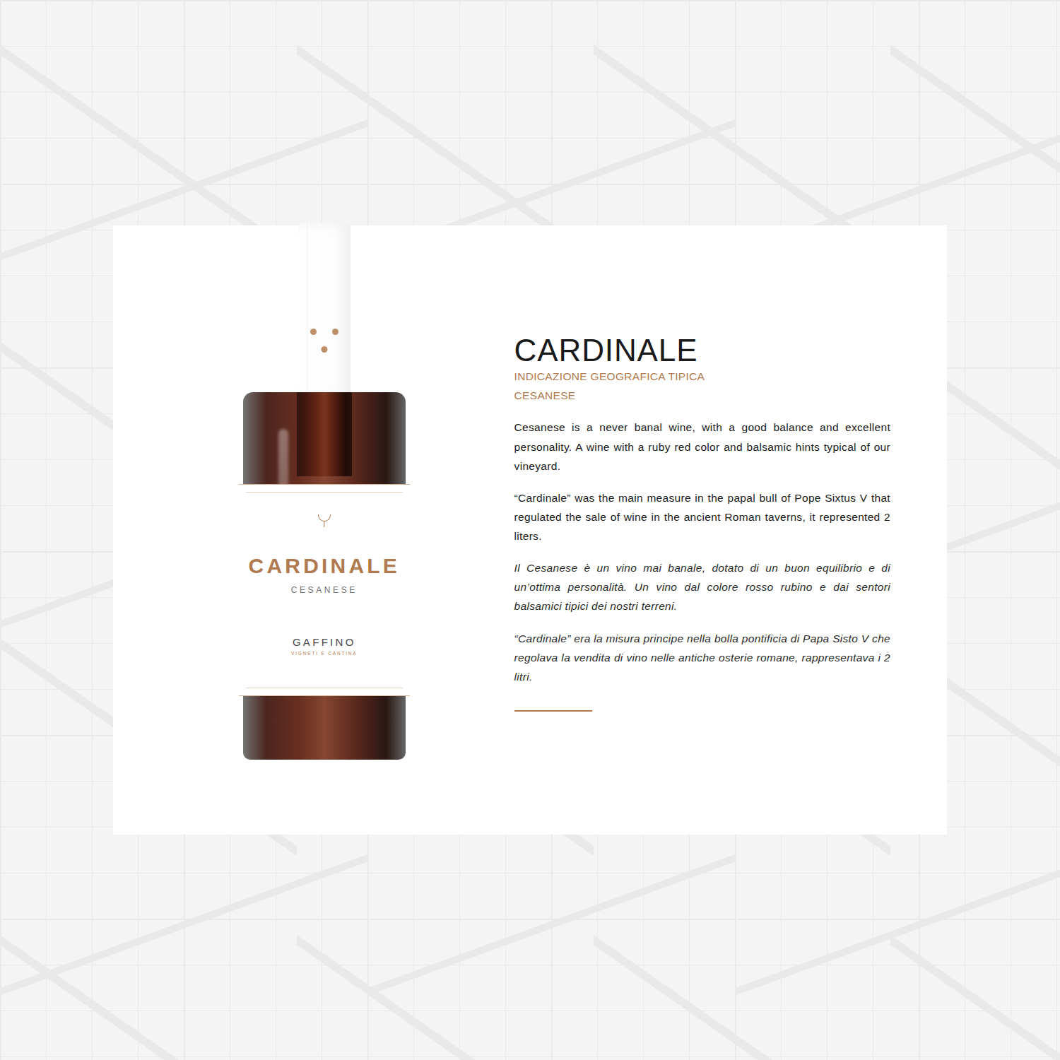CARDINALE
CESANESE
GAFFINOVigneti e Cantina
CARDINALE
Indicazione Geografica Tipica
Cesanese
Cesanese is a never banal wine, with a good balance and excellent personality. A wine with a ruby red color and balsamic hints typical of our vineyard.
“Cardinale” was the main measure in the papal bull of Pope Sixtus V that regulated the sale of wine in the ancient Roman taverns, it represented 2 liters.
Il Cesanese è un vino mai banale, dotato di un buon equilibrio e di un’ottima personalità. Un vino dal colore rosso rubino e dai sentori balsamici tipici dei nostri terreni.
“Cardinale” era la misura principe nella bolla pontificia di Papa Sisto V che regolava la vendita di vino nelle antiche osterie romane, rappresentava i 2 litri.